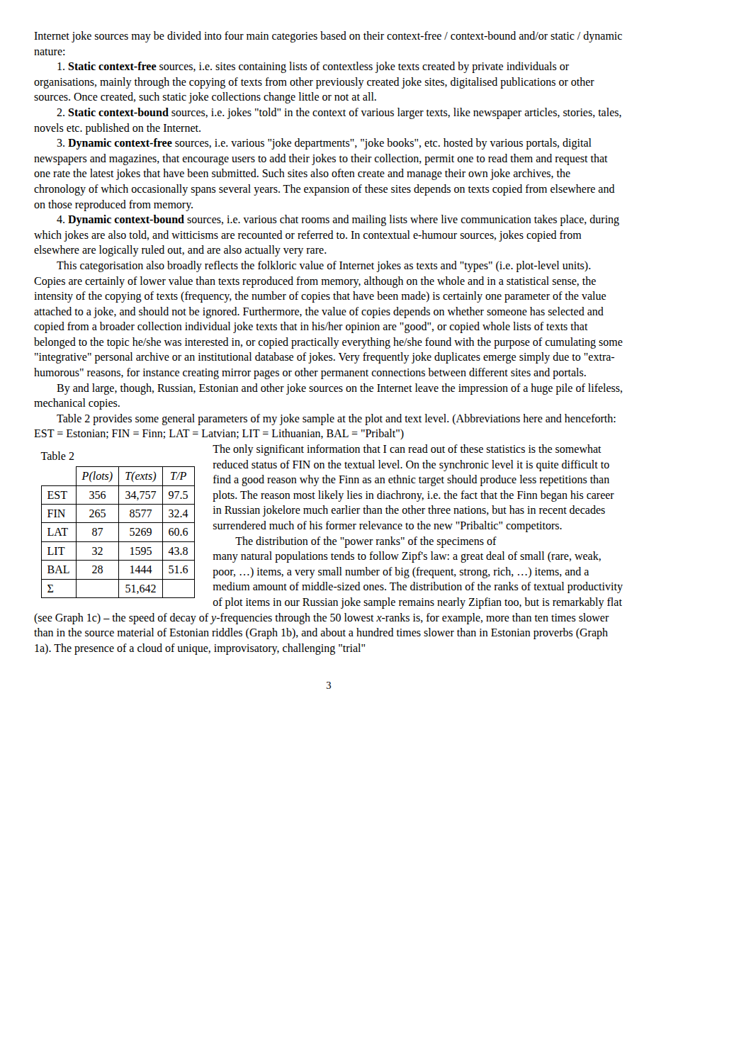Internet joke sources may be divided into four main categories based on their context-free / context-bound and/or static / dynamic nature:
1. Static context-free sources, i.e. sites containing lists of contextless joke texts created by private individuals or organisations, mainly through the copying of texts from other previously created joke sites, digitalised publications or other sources. Once created, such static joke collections change little or not at all.
2. Static context-bound sources, i.e. jokes "told" in the context of various larger texts, like newspaper articles, stories, tales, novels etc. published on the Internet.
3. Dynamic context-free sources, i.e. various "joke departments", "joke books", etc. hosted by various portals, digital newspapers and magazines, that encourage users to add their jokes to their collection, permit one to read them and request that one rate the latest jokes that have been submitted. Such sites also often create and manage their own joke archives, the chronology of which occasionally spans several years. The expansion of these sites depends on texts copied from elsewhere and on those reproduced from memory.
4. Dynamic context-bound sources, i.e. various chat rooms and mailing lists where live communication takes place, during which jokes are also told, and witticisms are recounted or referred to. In contextual e-humour sources, jokes copied from elsewhere are logically ruled out, and are also actually very rare.
This categorisation also broadly reflects the folkloric value of Internet jokes as texts and "types" (i.e. plot-level units). Copies are certainly of lower value than texts reproduced from memory, although on the whole and in a statistical sense, the intensity of the copying of texts (frequency, the number of copies that have been made) is certainly one parameter of the value attached to a joke, and should not be ignored. Furthermore, the value of copies depends on whether someone has selected and copied from a broader collection individual joke texts that in his/her opinion are "good", or copied whole lists of texts that belonged to the topic he/she was interested in, or copied practically everything he/she found with the purpose of cumulating some "integrative" personal archive or an institutional database of jokes. Very frequently joke duplicates emerge simply due to "extra-humorous" reasons, for instance creating mirror pages or other permanent connections between different sites and portals.
By and large, though, Russian, Estonian and other joke sources on the Internet leave the impression of a huge pile of lifeless, mechanical copies.
Table 2 provides some general parameters of my joke sample at the plot and text level. (Abbreviations here and henceforth: EST = Estonian; FIN = Finn; LAT = Latvian; LIT = Lithuanian, BAL = "Pribalt")
Table 2
| | P (lots) | T (exts) | T /P |
| EST | 356 | 34,757 | 97.5 |
| FIN | 265 | 8577 | 32.4 |
| LAT | 87 | 5269 | 60.6 |
| LIT | 32 | 1595 | 43.8 |
| BAL | 28 | 1444 | 51.6 |
| Σ | | 51,642 | |
The only significant information that I can read out of these statistics is the somewhat reduced status of FIN on the textual level. On the synchronic level it is quite difficult to find a good reason why the Finn as an ethnic target should produce less repetitions than plots. The reason most likely lies in diachrony, i.e. the fact that the Finn began his career in Russian jokelore much earlier than the other three nations, but has in recent decades surrendered much of his former relevance to the new "Pribaltic" competitors.
The distribution of the "power ranks" of the specimens of
many natural populations tends to follow Zipf's law: a great deal of small (rare, weak, poor, …) items, a very small number of big (frequent, strong, rich, …) items, and a medium amount of middle-sized ones. The distribution of the ranks of textual productivity of plot items in our Russian joke sample remains nearly Zipfian too, but is remarkably flat (see Graph 1c) – the speed of decay of y-frequencies through the 50 lowest x-ranks is, for example, more than ten times slower than in the source material of Estonian riddles (Graph 1b), and about a hundred times slower than in Estonian proverbs (Graph 1a). The presence of a cloud of unique, improvisatory, challenging "trial"
3